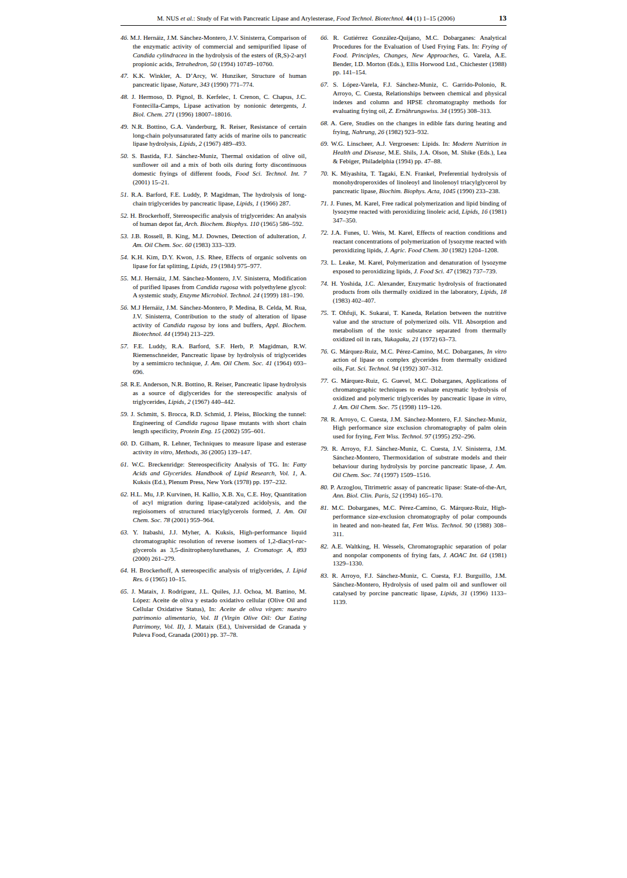M. NUS et al.: Study of Fat with Pancreatic Lipase and Arylesterase, Food Technol. Biotechnol. 44 (1) 1–15 (2006)
13
46. M.J. Hernáiz, J.M. Sánchez-Montero, J.V. Sinisterra, Comparison of the enzymatic activity of commercial and semipurified lipase of Candida cylindracea in the hydrolysis of the esters of (R,S)-2-aryl propionic acids, Tetrahedron, 50 (1994) 10749–10760.
47. K.K. Winkler, A. D’Arcy, W. Hunziker, Structure of human pancreatic lipase, Nature, 343 (1990) 771–774.
48. J. Hermoso, D. Pignol, B. Kerfelec, I. Crenon, C. Chapus, J.C. Fontecilla-Camps, Lipase activation by nonionic detergents, J. Biol. Chem. 271 (1996) 18007–18016.
49. N.R. Bottino, G.A. Vanderburg, R. Reiser, Resistance of certain long-chain polyunsaturated fatty acids of marine oils to pancreatic lipase hydrolysis, Lipids, 2 (1967) 489–493.
50. S. Bastida, F.J. Sánchez-Muniz, Thermal oxidation of olive oil, sunflower oil and a mix of both oils during forty discontinuous domestic fryings of different foods, Food Sci. Technol. Int. 7 (2001) 15–21.
51. R.A. Barford, F.E. Luddy, P. Magidman, The hydrolysis of long-chain triglycerides by pancreatic lipase, Lipids, 1 (1966) 287.
52. H. Brockerhoff, Stereospecific analysis of triglycerides: An analysis of human depot fat, Arch. Biochem. Biophys. 110 (1965) 586–592.
53. J.B. Rossell, B. King, M.J. Downes, Detection of adulteration, J. Am. Oil Chem. Soc. 60 (1983) 333–339.
54. K.H. Kim, D.Y. Kwon, J.S. Rhee, Effects of organic solvents on lipase for fat splitting, Lipids, 19 (1984) 975–977.
55. M.J. Hernáiz, J.M. Sánchez-Montero, J.V. Sinisterra, Modification of purified lipases from Candida rugosa with polyethylene glycol: A systemic study, Enzyme Microbiol. Technol. 24 (1999) 181–190.
56. M.J Hernáiz, J.M. Sánchez-Montero, P. Medina, B. Celda, M. Rua, J.V. Sinisterra, Contribution to the study of alteration of lipase activity of Candida rugosa by ions and buffers, Appl. Biochem. Biotechnol. 44 (1994) 213–229.
57. F.E. Luddy, R.A. Barford, S.F. Herb, P. Magidman, R.W. Riemenschneider, Pancreatic lipase by hydrolysis of triglycerides by a semimicro technique, J. Am. Oil Chem. Soc. 41 (1964) 693–696.
58. R.E. Anderson, N.R. Bottino, R. Reiser, Pancreatic lipase hydrolysis as a source of diglycerides for the stereospecific analysis of triglycerides, Lipids, 2 (1967) 440–442.
59. J. Schmitt, S. Brocca, R.D. Schmid, J. Pleiss, Blocking the tunnel: Engineering of Candida rugosa lipase mutants with short chain length specificity, Protein Eng. 15 (2002) 595–601.
60. D. Gilham, R. Lehner, Techniques to measure lipase and esterase activity in vitro, Methods, 36 (2005) 139–147.
61. W.C. Breckenridge: Stereospecificity Analysis of TG. In: Fatty Acids and Glycerides. Handbook of Lipid Research, Vol. 1, A. Kuksis (Ed.), Plenum Press, New York (1978) pp. 197–232.
62. H.L. Mu, J.P. Kurvinen, H. Kallio, X.B. Xu, C.E. Hoy, Quantitation of acyl migration during lipase-catalyzed acidolysis, and the regioisomers of structured triacylglycerols formed, J. Am. Oil Chem. Soc. 78 (2001) 959–964.
63. Y. Itabashi, J.J. Myher, A. Kuksis, High-performance liquid chromatographic resolution of reverse isomers of 1,2-diacyl-rac-glycerols as 3,5-dinitrophenylurethanes, J. Cromatogr. A, 893 (2000) 261–279.
64. H. Brockerhoff, A stereospecific analysis of triglycerides, J. Lipid Res. 6 (1965) 10–15.
65. J. Mataix, J. Rodríguez, J.L. Quiles, J.J. Ochoa, M. Battino, M. López: Aceite de oliva y estado oxidativo cellular (Olive Oil and Cellular Oxidative Status), In: Aceite de oliva vírgen: nuestro patrimonio alimentario, Vol. II (Virgin Olive Oil: Our Eating Patrimony, Vol. II), J. Mataix (Ed.), Universidad de Granada y Puleva Food, Granada (2001) pp. 37–78.
66. R. Gutiérrez González-Quijano, M.C. Dobarganes: Analytical Procedures for the Evaluation of Used Frying Fats. In: Frying of Food. Principles, Changes, New Approaches, G. Varela, A.E. Bender, I.D. Morton (Eds.), Ellis Horwood Ltd., Chichester (1988) pp. 141–154.
67. S. López-Varela, F.J. Sánchez-Muniz, C. Garrido-Polonio, R. Arroyo, C. Cuesta, Relationships between chemical and physical indexes and column and HPSE chromatography methods for evaluating frying oil, Z. Ernährungswiss. 34 (1995) 308–313.
68. A. Gere, Studies on the changes in edible fats during heating and frying, Nahrung, 26 (1982) 923–932.
69. W.G. Linscheer, A.J. Vergroesen: Lipids. In: Modern Nutrition in Health and Disease, M.E. Shils, J.A. Olson, M. Shike (Eds.), Lea & Febiger, Philadelphia (1994) pp. 47–88.
70. K. Miyashita, T. Tagaki, E.N. Frankel, Preferential hydrolysis of monohydroperoxides of linoleoyl and linolenoyl triacylglycerol by pancreatic lipase, Biochim. Biophys. Acta, 1045 (1990) 233–238.
71. J. Funes, M. Karel, Free radical polymerization and lipid binding of lysozyme reacted with peroxidizing linoleic acid, Lipids, 16 (1981) 347–350.
72. J.A. Funes, U. Weis, M. Karel, Effects of reaction conditions and reactant concentrations of polymerization of lysozyme reacted with peroxidizing lipids, J. Agric. Food Chem. 30 (1982) 1204–1208.
73. L. Leake, M. Karel, Polymerization and denaturation of lysozyme exposed to peroxidizing lipids, J. Food Sci. 47 (1982) 737–739.
74. H. Yoshida, J.C. Alexander, Enzymatic hydrolysis of fractionated products from oils thermally oxidized in the laboratory, Lipids, 18 (1983) 402–407.
75. T. Ohfuji, K. Sukarai, T. Kaneda, Relation between the nutritive value and the structure of polymerized oils. VII. Absorption and metabolism of the toxic substance separated from thermally oxidized oil in rats, Yukagaku, 21 (1972) 63–73.
76. G. Márquez-Ruiz, M.C. Pérez-Camino, M.C. Dobarganes, In vitro action of lipase on complex glycerides from thermally oxidized oils, Fat. Sci. Technol. 94 (1992) 307–312.
77. G. Márquez-Ruiz, G. Guevel, M.C. Dobarganes, Applications of chromatographic techniques to evaluate enzymatic hydrolysis of oxidized and polymeric triglycerides by pancreatic lipase in vitro, J. Am. Oil Chem. Soc. 75 (1998) 119–126.
78. R. Arroyo, C. Cuesta, J.M. Sánchez-Montero, F.J. Sánchez-Muniz, High performance size exclusion chromatography of palm olein used for frying, Fett Wiss. Technol. 97 (1995) 292–296.
79. R. Arroyo, F.J. Sánchez-Muniz, C. Cuesta, J.V. Sinisterra, J.M. Sánchez-Montero, Thermoxidation of substrate models and their behaviour during hydrolysis by porcine pancreatic lipase, J. Am. Oil Chem. Soc. 74 (1997) 1509–1516.
80. P. Arzoglou, Titrimetric assay of pancreatic lipase: State-of-the-Art, Ann. Biol. Clin. Paris, 52 (1994) 165–170.
81. M.C. Dobarganes, M.C. Pérez-Camino, G. Márquez-Ruiz, High-performance size-exclusion chromatography of polar compounds in heated and non-heated fat, Fett Wiss. Technol. 90 (1988) 308–311.
82. A.E. Waltking, H. Wessels, Chromatographic separation of polar and nonpolar components of frying fats, J. AOAC Int. 64 (1981) 1329–1330.
83. R. Arroyo, F.J. Sánchez-Muniz, C. Cuesta, F.J. Burguillo, J.M. Sánchez-Montero, Hydrolysis of used palm oil and sunflower oil catalysed by porcine pancreatic lipase, Lipids, 31 (1996) 1133–1139.